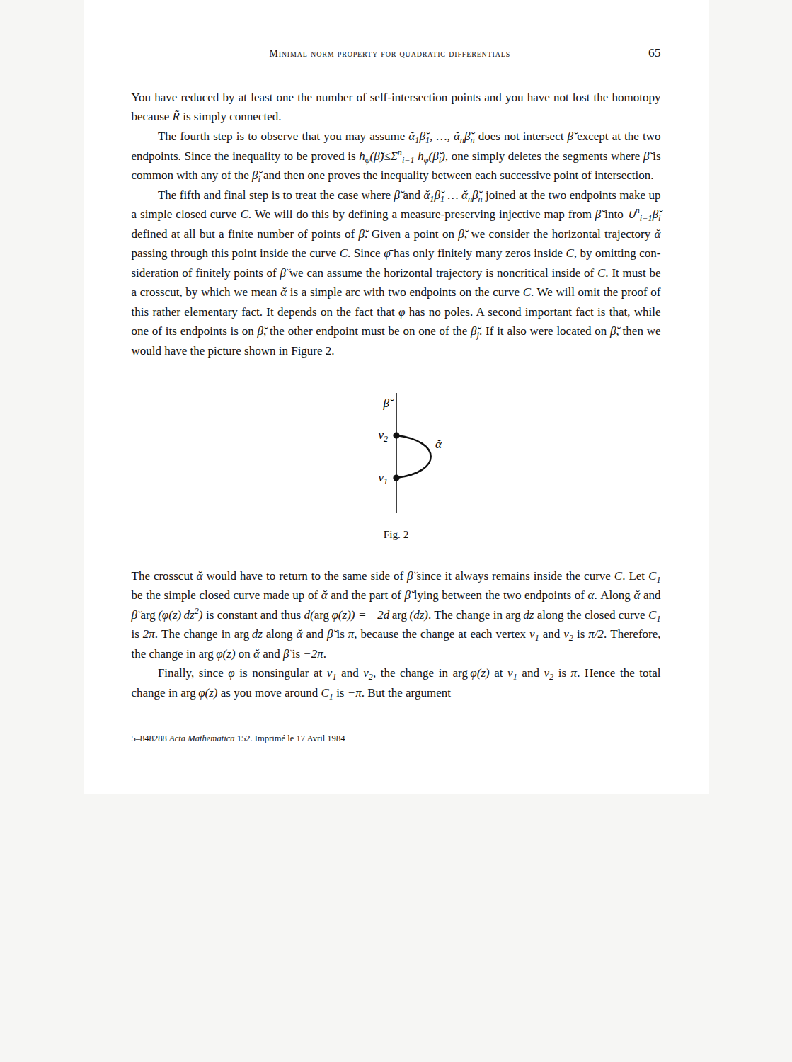Minimal norm property for quadratic differentials 65
You have reduced by at least one the number of self-intersection points and you have not lost the homotopy because R̃ is simply connected.
The fourth step is to observe that you may assume ᾰ1β̆1, …, ᾰnβ̆n does not intersect β̆ except at the two endpoints. Since the inequality to be proved is hφ(β̆)≤Σni=1 hφ(β̆i), one simply deletes the segments where β̆ is common with any of the β̆i and then one proves the inequality between each successive point of intersection.
The fifth and final step is to treat the case where β̆ and ᾰ1β̆1 … ᾰnβ̆n joined at the two endpoints make up a simple closed curve C. We will do this by defining a measure-preserving injective map from β̆ into ∪ni=1β̆i defined at all but a finite number of points of β̆. Given a point on β̆, we consider the horizontal trajectory ᾰ passing through this point inside the curve C. Since φ̄ has only finitely many zeros inside C, by omitting consideration of finitely points of β̆ we can assume the horizontal trajectory is noncritical inside of C. It must be a crosscut, by which we mean ᾰ is a simple arc with two endpoints on the curve C. We will omit the proof of this rather elementary fact. It depends on the fact that φ̄ has no poles. A second important fact is that, while one of its endpoints is on β̆, the other endpoint must be on one of the β̆j. If it also were located on β̆, then we would have the picture shown in Figure 2.
β̆ v2 v1 ᾰ
Fig. 2
The crosscut ᾰ would have to return to the same side of β̆ since it always remains inside the curve C. Let C1 be the simple closed curve made up of ᾰ and the part of β̆ lying between the two endpoints of α. Along ᾰ and β̆ arg (φ(z) dz2) is constant and thus d(arg φ(z)) = −2d arg (dz). The change in arg dz along the closed curve C1 is 2π. The change in arg dz along ᾰ and β̆ is π, because the change at each vertex v1 and v2 is π/2. Therefore, the change in arg φ(z) on ᾰ and β̆ is −2π.
Finally, since φ is nonsingular at v1 and v2, the change in arg φ(z) at v1 and v2 is π. Hence the total change in arg φ(z) as you move around C1 is −π. But the argument
5–848288 Acta Mathematica 152. Imprimé le 17 Avril 1984